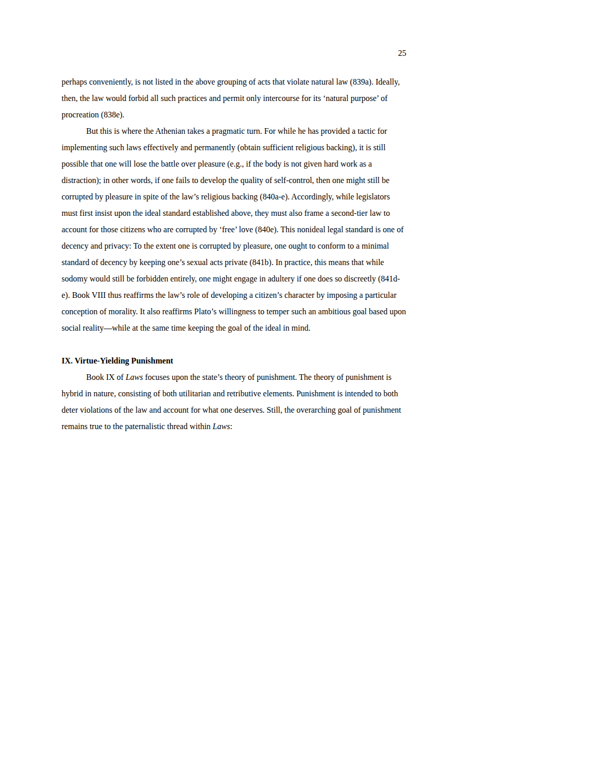25
perhaps conveniently, is not listed in the above grouping of acts that violate natural law (839a). Ideally, then, the law would forbid all such practices and permit only intercourse for its ‘natural purpose’ of procreation (838e).
But this is where the Athenian takes a pragmatic turn. For while he has provided a tactic for implementing such laws effectively and permanently (obtain sufficient religious backing), it is still possible that one will lose the battle over pleasure (e.g., if the body is not given hard work as a distraction); in other words, if one fails to develop the quality of self-control, then one might still be corrupted by pleasure in spite of the law’s religious backing (840a-e). Accordingly, while legislators must first insist upon the ideal standard established above, they must also frame a second-tier law to account for those citizens who are corrupted by ‘free’ love (840e). This nonideal legal standard is one of decency and privacy: To the extent one is corrupted by pleasure, one ought to conform to a minimal standard of decency by keeping one’s sexual acts private (841b). In practice, this means that while sodomy would still be forbidden entirely, one might engage in adultery if one does so discreetly (841d-e). Book VIII thus reaffirms the law’s role of developing a citizen’s character by imposing a particular conception of morality. It also reaffirms Plato’s willingness to temper such an ambitious goal based upon social reality—while at the same time keeping the goal of the ideal in mind.
IX. Virtue-Yielding Punishment
Book IX of Laws focuses upon the state’s theory of punishment. The theory of punishment is hybrid in nature, consisting of both utilitarian and retributive elements. Punishment is intended to both deter violations of the law and account for what one deserves. Still, the overarching goal of punishment remains true to the paternalistic thread within Laws: